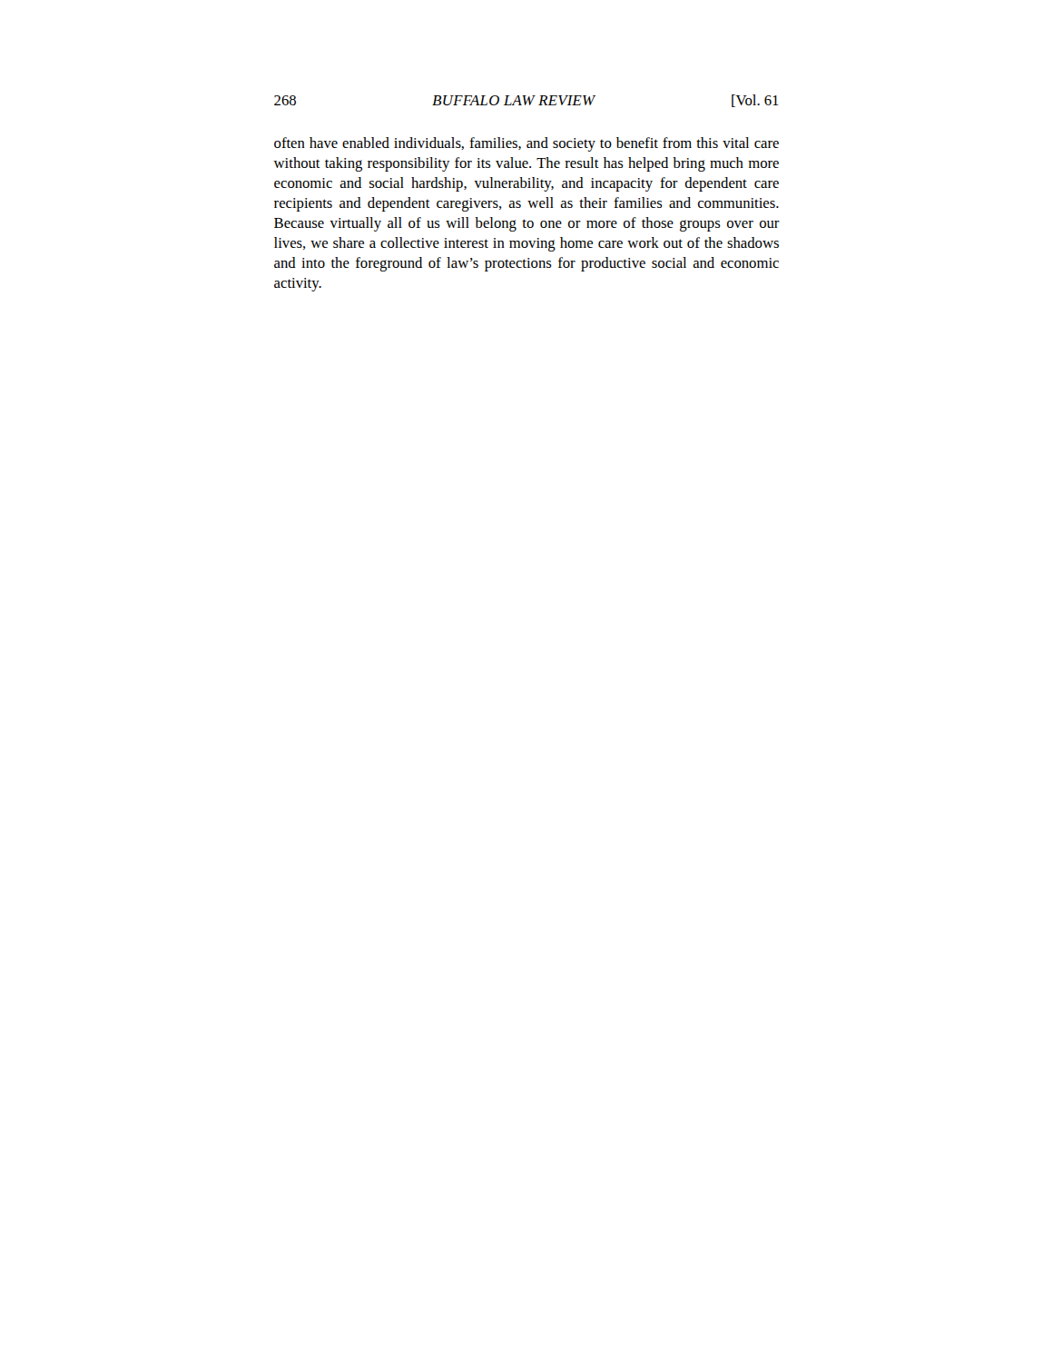268 BUFFALO LAW REVIEW [Vol. 61
often have enabled individuals, families, and society to benefit from this vital care without taking responsibility for its value. The result has helped bring much more economic and social hardship, vulnerability, and incapacity for dependent care recipients and dependent caregivers, as well as their families and communities. Because virtually all of us will belong to one or more of those groups over our lives, we share a collective interest in moving home care work out of the shadows and into the foreground of law’s protections for productive social and economic activity.